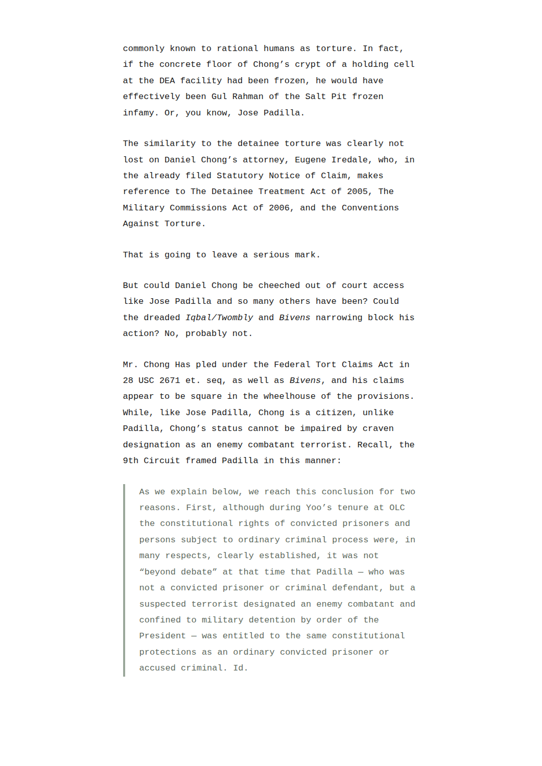commonly known to rational humans as torture. In fact, if the concrete floor of Chong’s crypt of a holding cell at the DEA facility had been frozen, he would have effectively been Gul Rahman of the Salt Pit frozen infamy. Or, you know, Jose Padilla.
The similarity to the detainee torture was clearly not lost on Daniel Chong’s attorney, Eugene Iredale, who, in the already filed Statutory Notice of Claim, makes reference to The Detainee Treatment Act of 2005, The Military Commissions Act of 2006, and the Conventions Against Torture.
That is going to leave a serious mark.
But could Daniel Chong be cheeched out of court access like Jose Padilla and so many others have been? Could the dreaded Iqbal/Twombly and Bivens narrowing block his action? No, probably not.
Mr. Chong Has pled under the Federal Tort Claims Act in 28 USC 2671 et. seq, as well as Bivens, and his claims appear to be square in the wheelhouse of the provisions. While, like Jose Padilla, Chong is a citizen, unlike Padilla, Chong’s status cannot be impaired by craven designation as an enemy combatant terrorist. Recall, the 9th Circuit framed Padilla in this manner:
As we explain below, we reach this conclusion for two reasons. First, although during Yoo’s tenure at OLC the constitutional rights of convicted prisoners and persons subject to ordinary criminal process were, in many respects, clearly established, it was not “beyond debate” at that time that Padilla — who was not a convicted prisoner or criminal defendant, but a suspected terrorist designated an enemy combatant and confined to military detention by order of the President — was entitled to the same constitutional protections as an ordinary convicted prisoner or accused criminal. Id.